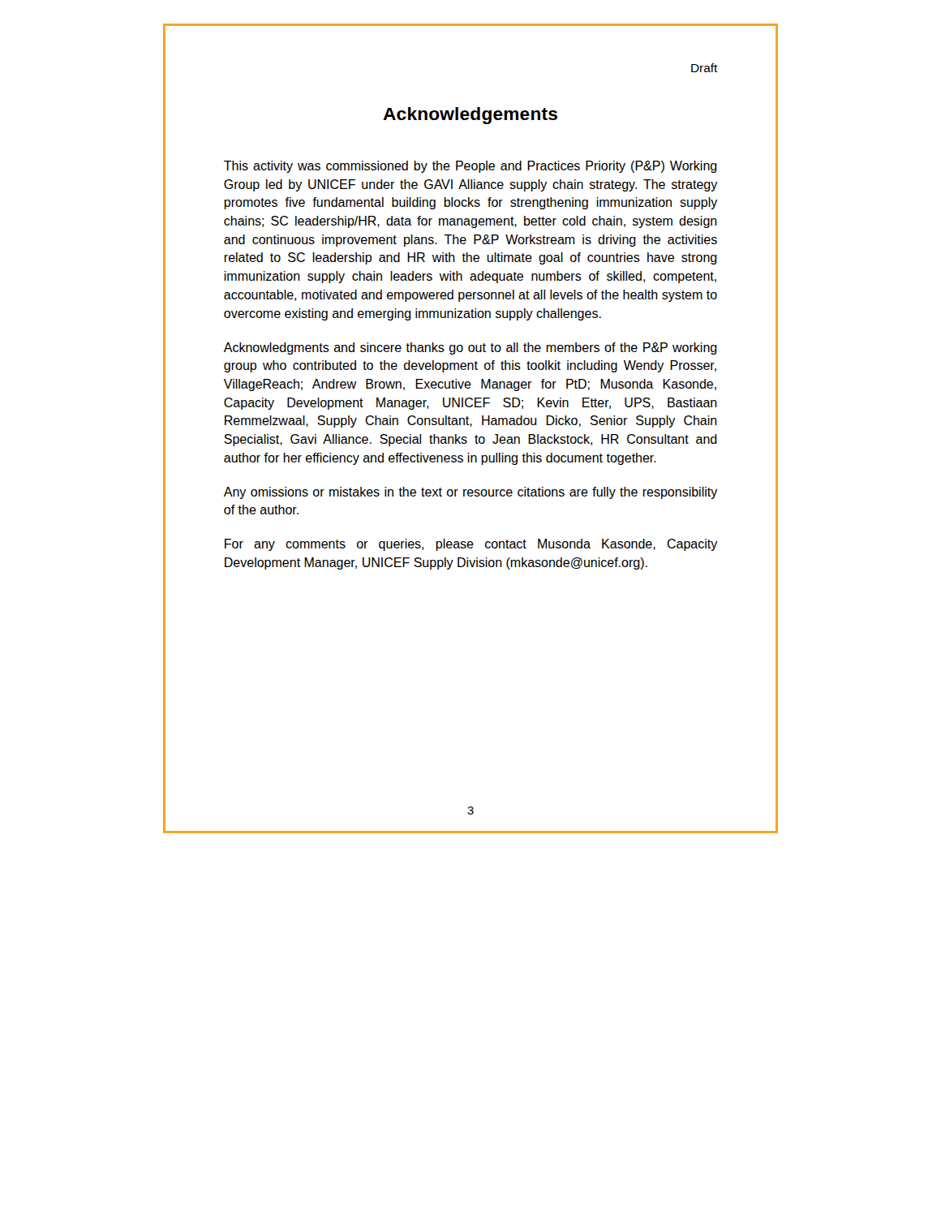Draft
Acknowledgements
This activity was commissioned by the People and Practices Priority (P&P) Working Group led by UNICEF under the GAVI Alliance supply chain strategy. The strategy promotes five fundamental building blocks for strengthening immunization supply chains; SC leadership/HR, data for management, better cold chain, system design and continuous improvement plans. The P&P Workstream is driving the activities related to SC leadership and HR with the ultimate goal of countries have strong immunization supply chain leaders with adequate numbers of skilled, competent, accountable, motivated and empowered personnel at all levels of the health system to overcome existing and emerging immunization supply challenges.
Acknowledgments and sincere thanks go out to all the members of the P&P working group who contributed to the development of this toolkit including Wendy Prosser, VillageReach; Andrew Brown, Executive Manager for PtD; Musonda Kasonde, Capacity Development Manager, UNICEF SD; Kevin Etter, UPS, Bastiaan Remmelzwaal, Supply Chain Consultant, Hamadou Dicko, Senior Supply Chain Specialist, Gavi Alliance. Special thanks to Jean Blackstock, HR Consultant and author for her efficiency and effectiveness in pulling this document together.
Any omissions or mistakes in the text or resource citations are fully the responsibility of the author.
For any comments or queries, please contact Musonda Kasonde, Capacity Development Manager, UNICEF Supply Division (mkasonde@unicef.org).
3